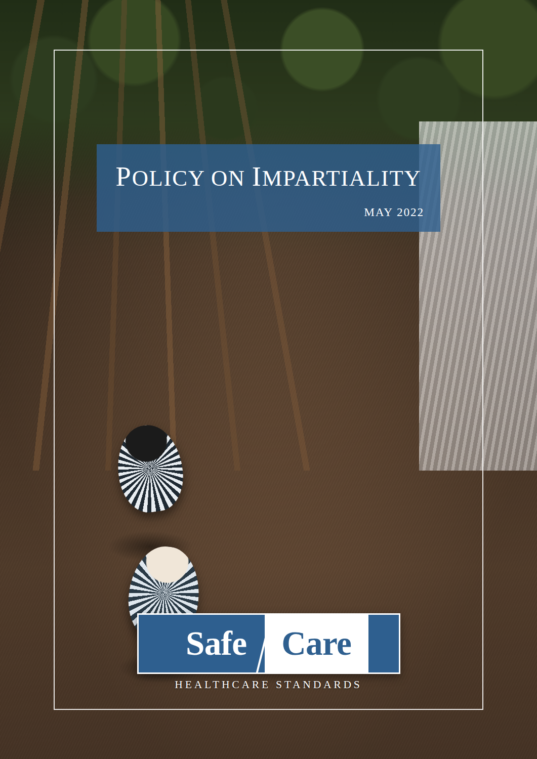Policy on Impartiality
May 2022
Safe Care
Healthcare Standards